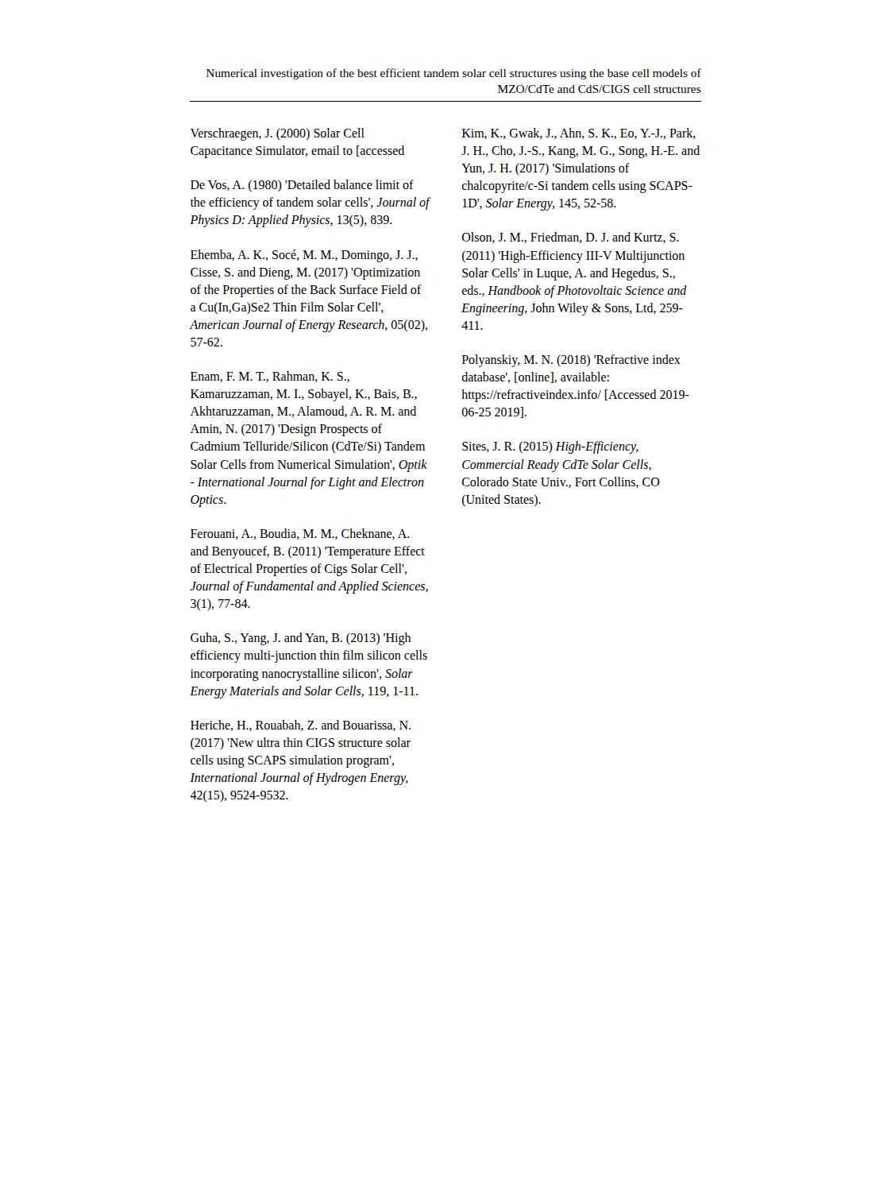Numerical investigation of the best efficient tandem solar cell structures using the base cell models of
MZO/CdTe and CdS/CIGS cell structures
Verschraegen, J. (2000) Solar Cell Capacitance Simulator, email to [accessed
De Vos, A. (1980) 'Detailed balance limit of the efficiency of tandem solar cells', Journal of Physics D: Applied Physics, 13(5), 839.
Ehemba, A. K., Socé, M. M., Domingo, J. J., Cisse, S. and Dieng, M. (2017) 'Optimization of the Properties of the Back Surface Field of a Cu(In,Ga)Se2 Thin Film Solar Cell', American Journal of Energy Research, 05(02), 57-62.
Enam, F. M. T., Rahman, K. S., Kamaruzzaman, M. I., Sobayel, K., Bais, B., Akhtaruzzaman, M., Alamoud, A. R. M. and Amin, N. (2017) 'Design Prospects of Cadmium Telluride/Silicon (CdTe/Si) Tandem Solar Cells from Numerical Simulation', Optik - International Journal for Light and Electron Optics.
Ferouani, A., Boudia, M. M., Cheknane, A. and Benyoucef, B. (2011) 'Temperature Effect of Electrical Properties of Cigs Solar Cell', Journal of Fundamental and Applied Sciences, 3(1), 77-84.
Guha, S., Yang, J. and Yan, B. (2013) 'High efficiency multi-junction thin film silicon cells incorporating nanocrystalline silicon', Solar Energy Materials and Solar Cells, 119, 1-11.
Heriche, H., Rouabah, Z. and Bouarissa, N. (2017) 'New ultra thin CIGS structure solar cells using SCAPS simulation program', International Journal of Hydrogen Energy, 42(15), 9524-9532.
Kim, K., Gwak, J., Ahn, S. K., Eo, Y.-J., Park, J. H., Cho, J.-S., Kang, M. G., Song, H.-E. and Yun, J. H. (2017) 'Simulations of chalcopyrite/c-Si tandem cells using SCAPS-1D', Solar Energy, 145, 52-58.
Olson, J. M., Friedman, D. J. and Kurtz, S. (2011) 'High-Efficiency III-V Multijunction Solar Cells' in Luque, A. and Hegedus, S., eds., Handbook of Photovoltaic Science and Engineering, John Wiley & Sons, Ltd, 259-411.
Polyanskiy, M. N. (2018) 'Refractive index database', [online], available: https://refractiveindex.info/ [Accessed 2019-06-25 2019].
Sites, J. R. (2015) High-Efficiency, Commercial Ready CdTe Solar Cells, Colorado State Univ., Fort Collins, CO (United States).